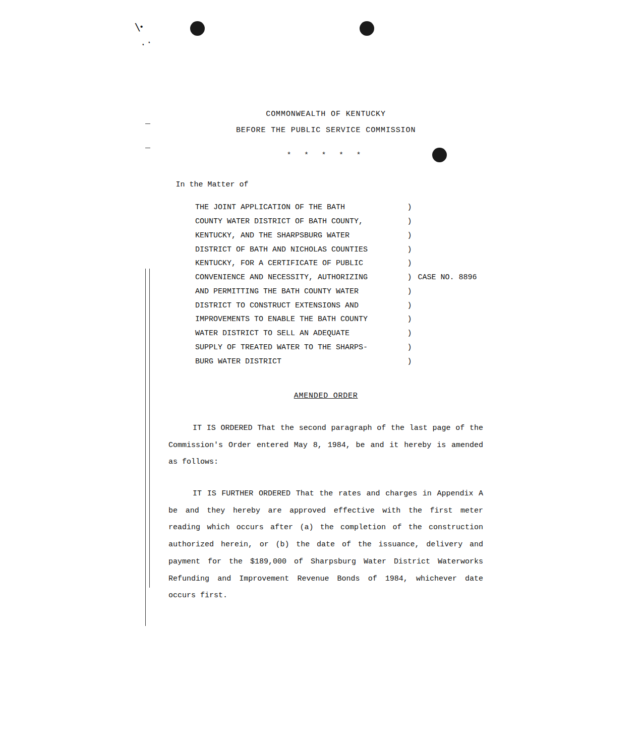\·
··
COMMONWEALTH OF KENTUCKY
BEFORE THE PUBLIC SERVICE COMMISSION
* * * * *
In the Matter of
| THE JOINT APPLICATION OF THE BATH | ) | |
| COUNTY WATER DISTRICT OF BATH COUNTY, | ) | |
| KENTUCKY, AND THE SHARPSBURG WATER | ) | |
| DISTRICT OF BATH AND NICHOLAS COUNTIES | ) | |
| KENTUCKY, FOR A CERTIFICATE OF PUBLIC | ) | |
| CONVENIENCE AND NECESSITY, AUTHORIZING | ) | CASE NO. 8896 |
| AND PERMITTING THE BATH COUNTY WATER | ) | |
| DISTRICT TO CONSTRUCT EXTENSIONS AND | ) | |
| IMPROVEMENTS TO ENABLE THE BATH COUNTY | ) | |
| WATER DISTRICT TO SELL AN ADEQUATE | ) | |
| SUPPLY OF TREATED WATER TO THE SHARPS- | ) | |
| BURG WATER DISTRICT | ) | |
AMENDED ORDER
IT IS ORDERED That the second paragraph of the last page of the Commission's Order entered May 8, 1984, be and it hereby is amended as follows:
IT IS FURTHER ORDERED That the rates and charges in Appendix A be and they hereby are approved effective with the first meter reading which occurs after (a) the completion of the construction authorized herein, or (b) the date of the issuance, delivery and payment for the $189,000 of Sharpsburg Water District Waterworks Refunding and Improvement Revenue Bonds of 1984, whichever date occurs first.